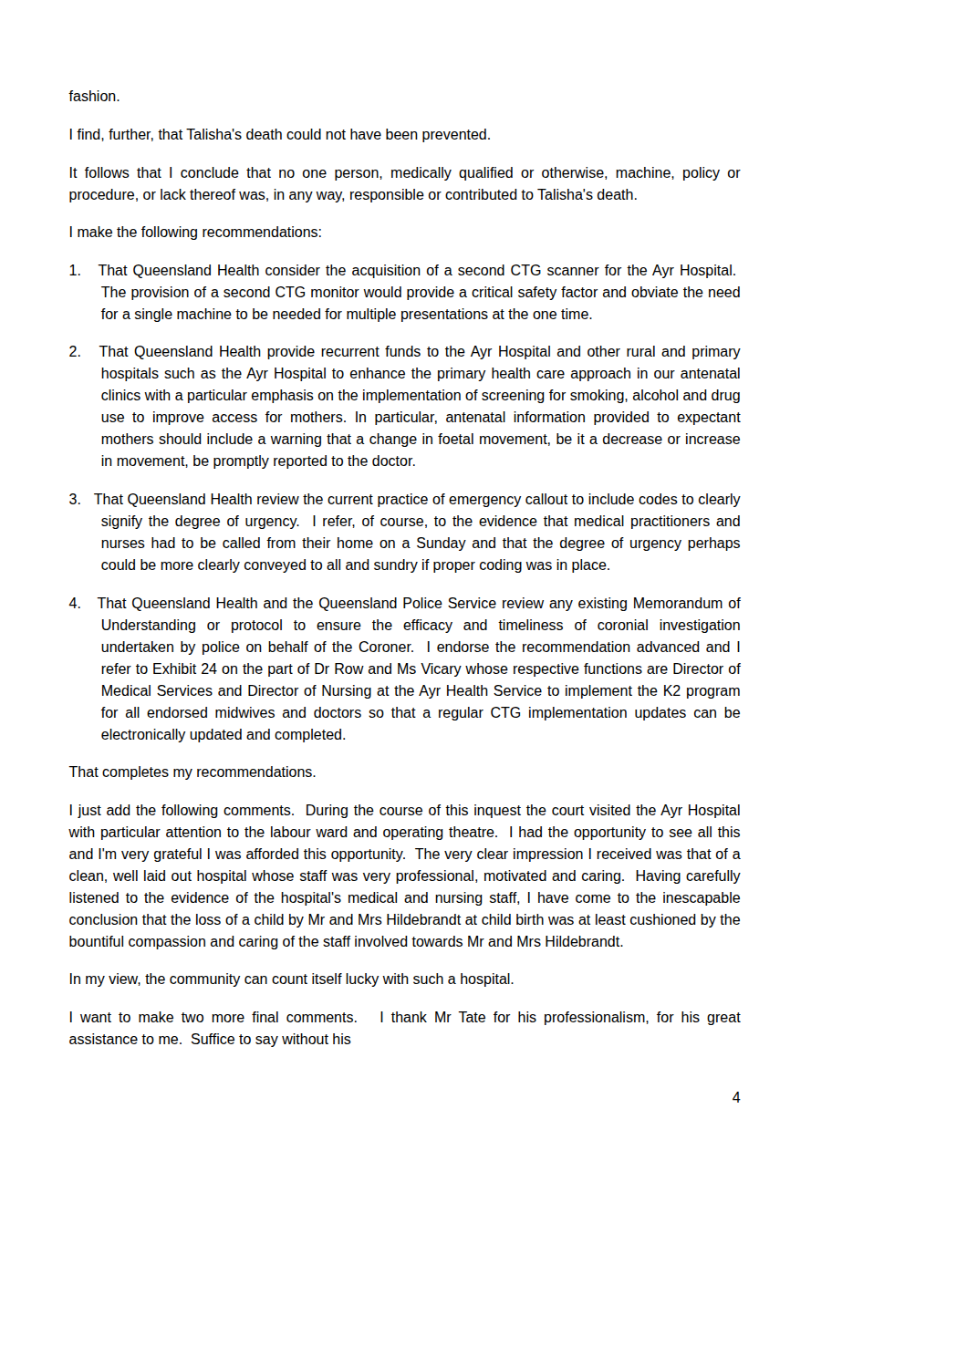fashion.
I find, further, that Talisha's death could not have been prevented.
It follows that I conclude that no one person, medically qualified or otherwise, machine, policy or procedure, or lack thereof was, in any way, responsible or contributed to Talisha's death.
I make the following recommendations:
1. That Queensland Health consider the acquisition of a second CTG scanner for the Ayr Hospital. The provision of a second CTG monitor would provide a critical safety factor and obviate the need for a single machine to be needed for multiple presentations at the one time.
2. That Queensland Health provide recurrent funds to the Ayr Hospital and other rural and primary hospitals such as the Ayr Hospital to enhance the primary health care approach in our antenatal clinics with a particular emphasis on the implementation of screening for smoking, alcohol and drug use to improve access for mothers. In particular, antenatal information provided to expectant mothers should include a warning that a change in foetal movement, be it a decrease or increase in movement, be promptly reported to the doctor.
3. That Queensland Health review the current practice of emergency callout to include codes to clearly signify the degree of urgency. I refer, of course, to the evidence that medical practitioners and nurses had to be called from their home on a Sunday and that the degree of urgency perhaps could be more clearly conveyed to all and sundry if proper coding was in place.
4. That Queensland Health and the Queensland Police Service review any existing Memorandum of Understanding or protocol to ensure the efficacy and timeliness of coronial investigation undertaken by police on behalf of the Coroner. I endorse the recommendation advanced and I refer to Exhibit 24 on the part of Dr Row and Ms Vicary whose respective functions are Director of Medical Services and Director of Nursing at the Ayr Health Service to implement the K2 program for all endorsed midwives and doctors so that a regular CTG implementation updates can be electronically updated and completed.
That completes my recommendations.
I just add the following comments. During the course of this inquest the court visited the Ayr Hospital with particular attention to the labour ward and operating theatre. I had the opportunity to see all this and I'm very grateful I was afforded this opportunity. The very clear impression I received was that of a clean, well laid out hospital whose staff was very professional, motivated and caring. Having carefully listened to the evidence of the hospital's medical and nursing staff, I have come to the inescapable conclusion that the loss of a child by Mr and Mrs Hildebrandt at child birth was at least cushioned by the bountiful compassion and caring of the staff involved towards Mr and Mrs Hildebrandt.
In my view, the community can count itself lucky with such a hospital.
I want to make two more final comments. I thank Mr Tate for his professionalism, for his great assistance to me. Suffice to say without his
4